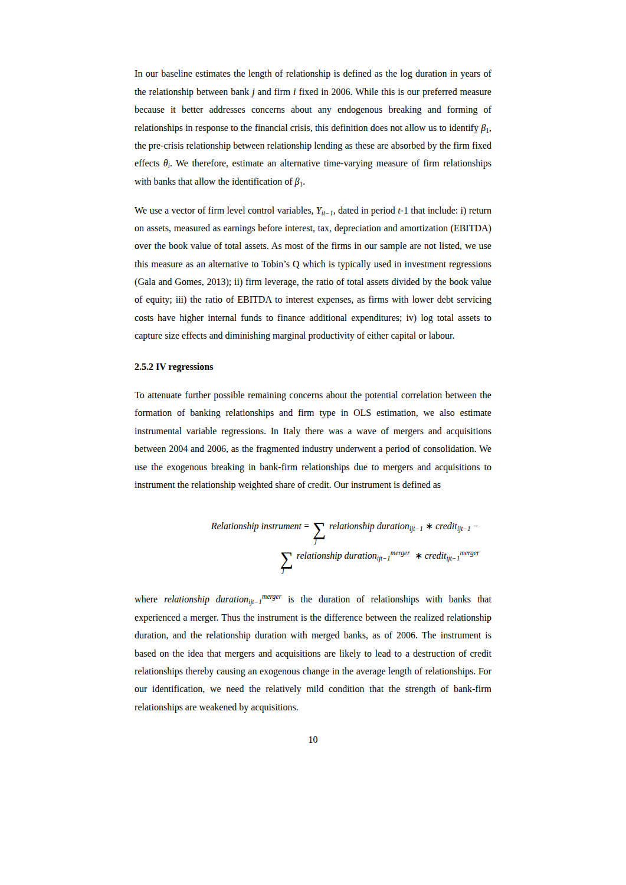In our baseline estimates the length of relationship is defined as the log duration in years of the relationship between bank j and firm i fixed in 2006. While this is our preferred measure because it better addresses concerns about any endogenous breaking and forming of relationships in response to the financial crisis, this definition does not allow us to identify β1, the pre-crisis relationship between relationship lending as these are absorbed by the firm fixed effects θi. We therefore, estimate an alternative time-varying measure of firm relationships with banks that allow the identification of β1.
We use a vector of firm level control variables, Yit−1, dated in period t-1 that include: i) return on assets, measured as earnings before interest, tax, depreciation and amortization (EBITDA) over the book value of total assets. As most of the firms in our sample are not listed, we use this measure as an alternative to Tobin’s Q which is typically used in investment regressions (Gala and Gomes, 2013); ii) firm leverage, the ratio of total assets divided by the book value of equity; iii) the ratio of EBITDA to interest expenses, as firms with lower debt servicing costs have higher internal funds to finance additional expenditures; iv) log total assets to capture size effects and diminishing marginal productivity of either capital or labour.
2.5.2 IV regressions
To attenuate further possible remaining concerns about the potential correlation between the formation of banking relationships and firm type in OLS estimation, we also estimate instrumental variable regressions. In Italy there was a wave of mergers and acquisitions between 2004 and 2006, as the fragmented industry underwent a period of consolidation. We use the exogenous breaking in bank-firm relationships due to mergers and acquisitions to instrument the relationship weighted share of credit. Our instrument is defined as
Relationship instrument = ∑j relationship durationijt−1 ∗ creditijt−1 −
∑j relationship durationijt−1merger ∗ creditijt−1merger
where relationship durationijt−1merger is the duration of relationships with banks that experienced a merger. Thus the instrument is the difference between the realized relationship duration, and the relationship duration with merged banks, as of 2006. The instrument is based on the idea that mergers and acquisitions are likely to lead to a destruction of credit relationships thereby causing an exogenous change in the average length of relationships. For our identification, we need the relatively mild condition that the strength of bank-firm relationships are weakened by acquisitions.
10